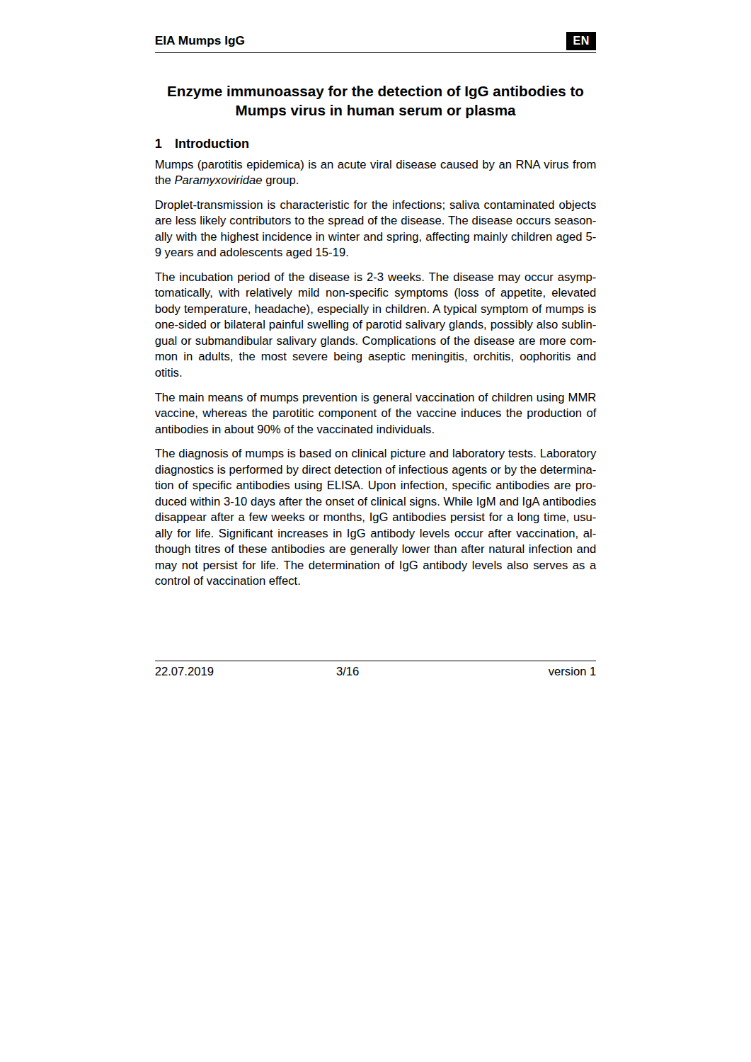EIA Mumps IgG
EN
Enzyme immunoassay for the detection of IgG antibodies to Mumps virus in human serum or plasma
1 Introduction
Mumps (parotitis epidemica) is an acute viral disease caused by an RNA virus from the Paramyxoviridae group.
Droplet-transmission is characteristic for the infections; saliva contaminated objects are less likely contributors to the spread of the disease. The disease occurs seasonally with the highest incidence in winter and spring, affecting mainly children aged 5-9 years and adolescents aged 15-19.
The incubation period of the disease is 2-3 weeks. The disease may occur asymptomatically, with relatively mild non-specific symptoms (loss of appetite, elevated body temperature, headache), especially in children. A typical symptom of mumps is one-sided or bilateral painful swelling of parotid salivary glands, possibly also sublingual or submandibular salivary glands. Complications of the disease are more common in adults, the most severe being aseptic meningitis, orchitis, oophoritis and otitis.
The main means of mumps prevention is general vaccination of children using MMR vaccine, whereas the parotitic component of the vaccine induces the production of antibodies in about 90% of the vaccinated individuals.
The diagnosis of mumps is based on clinical picture and laboratory tests. Laboratory diagnostics is performed by direct detection of infectious agents or by the determination of specific antibodies using ELISA. Upon infection, specific antibodies are produced within 3-10 days after the onset of clinical signs. While IgM and IgA antibodies disappear after a few weeks or months, IgG antibodies persist for a long time, usually for life. Significant increases in IgG antibody levels occur after vaccination, although titres of these antibodies are generally lower than after natural infection and may not persist for life. The determination of IgG antibody levels also serves as a control of vaccination effect.
22.07.2019
3/16
version 1